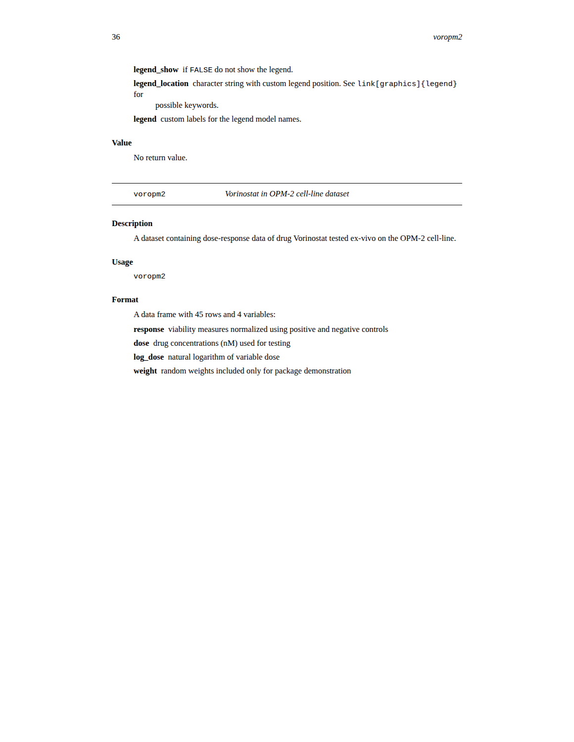36 voropm2
legend_show
if FALSE do not show the legend.
legend_location
character string with custom legend position. See link[graphics]{legend} for
possible keywords.
legend
custom labels for the legend model names.
Value
No return value.
voropm2
Vorinostat in OPM-2 cell-line dataset
Description
A dataset containing dose-response data of drug Vorinostat tested ex-vivo on the OPM-2 cell-line.
Usage
voropm2
Format
A data frame with 45 rows and 4 variables:
response
viability measures normalized using positive and negative controls
dose
drug concentrations (nM) used for testing
log_dose
natural logarithm of variable dose
weight
random weights included only for package demonstration